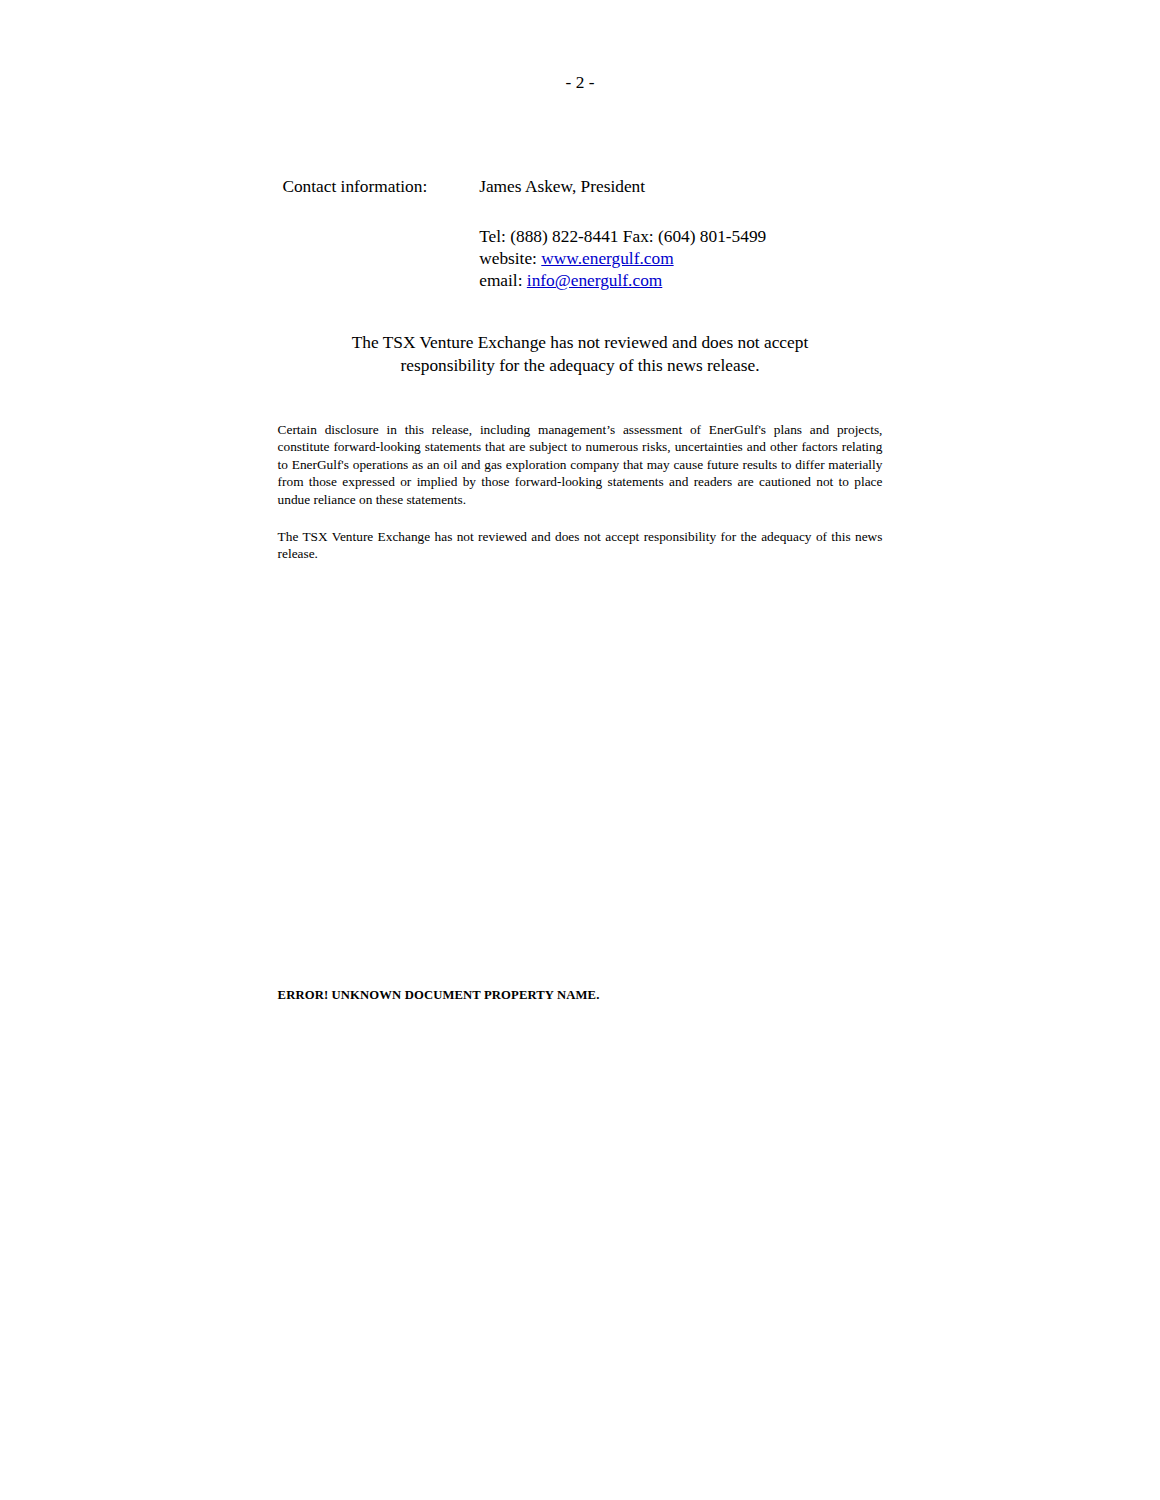- 2 -
Contact information:
James Askew, President
Tel: (888) 822-8441 Fax: (604) 801-5499
website: www.energulf.com
email: info@energulf.com
The TSX Venture Exchange has not reviewed and does not accept responsibility for the adequacy of this news release.
Certain disclosure in this release, including management’s assessment of EnerGulf's plans and projects, constitute forward-looking statements that are subject to numerous risks, uncertainties and other factors relating to EnerGulf's operations as an oil and gas exploration company that may cause future results to differ materially from those expressed or implied by those forward-looking statements and readers are cautioned not to place undue reliance on these statements.
The TSX Venture Exchange has not reviewed and does not accept responsibility for the adequacy of this news release.
ERROR! UNKNOWN DOCUMENT PROPERTY NAME.